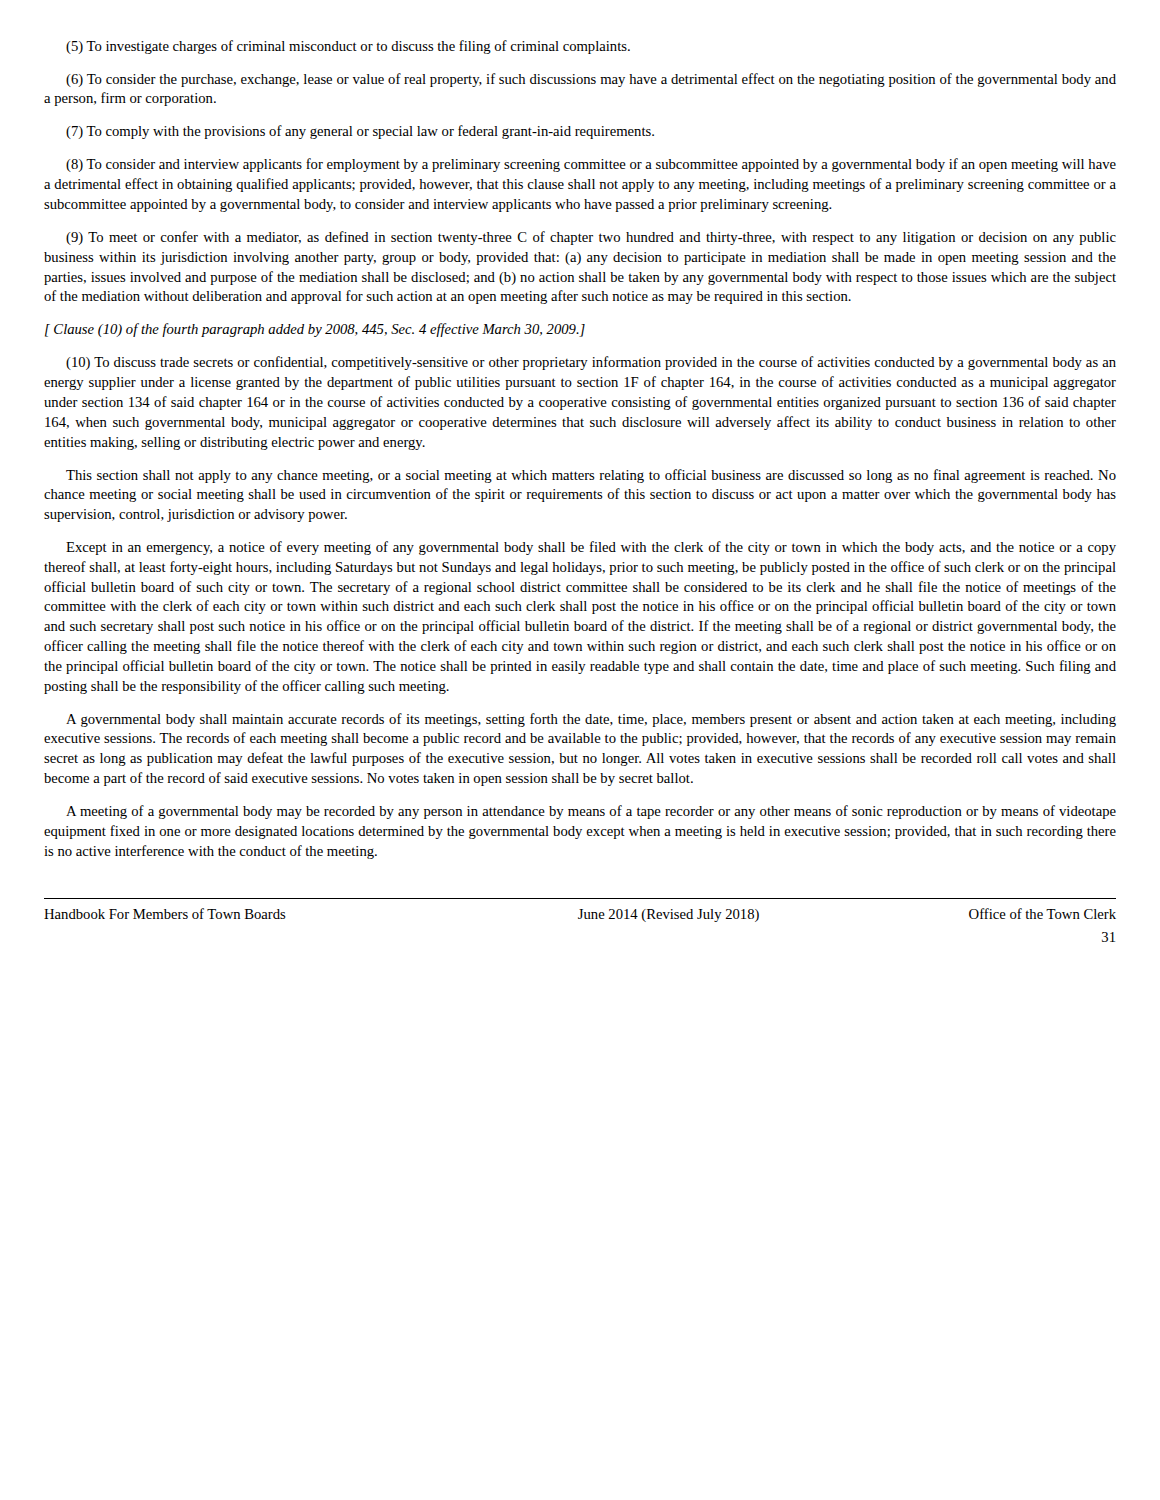(5) To investigate charges of criminal misconduct or to discuss the filing of criminal complaints.
(6) To consider the purchase, exchange, lease or value of real property, if such discussions may have a detrimental effect on the negotiating position of the governmental body and a person, firm or corporation.
(7) To comply with the provisions of any general or special law or federal grant-in-aid requirements.
(8) To consider and interview applicants for employment by a preliminary screening committee or a subcommittee appointed by a governmental body if an open meeting will have a detrimental effect in obtaining qualified applicants; provided, however, that this clause shall not apply to any meeting, including meetings of a preliminary screening committee or a subcommittee appointed by a governmental body, to consider and interview applicants who have passed a prior preliminary screening.
(9) To meet or confer with a mediator, as defined in section twenty-three C of chapter two hundred and thirty-three, with respect to any litigation or decision on any public business within its jurisdiction involving another party, group or body, provided that: (a) any decision to participate in mediation shall be made in open meeting session and the parties, issues involved and purpose of the mediation shall be disclosed; and (b) no action shall be taken by any governmental body with respect to those issues which are the subject of the mediation without deliberation and approval for such action at an open meeting after such notice as may be required in this section.
[ Clause (10) of the fourth paragraph added by 2008, 445, Sec. 4 effective March 30, 2009.]
(10) To discuss trade secrets or confidential, competitively-sensitive or other proprietary information provided in the course of activities conducted by a governmental body as an energy supplier under a license granted by the department of public utilities pursuant to section 1F of chapter 164, in the course of activities conducted as a municipal aggregator under section 134 of said chapter 164 or in the course of activities conducted by a cooperative consisting of governmental entities organized pursuant to section 136 of said chapter 164, when such governmental body, municipal aggregator or cooperative determines that such disclosure will adversely affect its ability to conduct business in relation to other entities making, selling or distributing electric power and energy.
This section shall not apply to any chance meeting, or a social meeting at which matters relating to official business are discussed so long as no final agreement is reached. No chance meeting or social meeting shall be used in circumvention of the spirit or requirements of this section to discuss or act upon a matter over which the governmental body has supervision, control, jurisdiction or advisory power.
Except in an emergency, a notice of every meeting of any governmental body shall be filed with the clerk of the city or town in which the body acts, and the notice or a copy thereof shall, at least forty-eight hours, including Saturdays but not Sundays and legal holidays, prior to such meeting, be publicly posted in the office of such clerk or on the principal official bulletin board of such city or town. The secretary of a regional school district committee shall be considered to be its clerk and he shall file the notice of meetings of the committee with the clerk of each city or town within such district and each such clerk shall post the notice in his office or on the principal official bulletin board of the city or town and such secretary shall post such notice in his office or on the principal official bulletin board of the district. If the meeting shall be of a regional or district governmental body, the officer calling the meeting shall file the notice thereof with the clerk of each city and town within such region or district, and each such clerk shall post the notice in his office or on the principal official bulletin board of the city or town. The notice shall be printed in easily readable type and shall contain the date, time and place of such meeting. Such filing and posting shall be the responsibility of the officer calling such meeting.
A governmental body shall maintain accurate records of its meetings, setting forth the date, time, place, members present or absent and action taken at each meeting, including executive sessions. The records of each meeting shall become a public record and be available to the public; provided, however, that the records of any executive session may remain secret as long as publication may defeat the lawful purposes of the executive session, but no longer. All votes taken in executive sessions shall be recorded roll call votes and shall become a part of the record of said executive sessions. No votes taken in open session shall be by secret ballot.
A meeting of a governmental body may be recorded by any person in attendance by means of a tape recorder or any other means of sonic reproduction or by means of videotape equipment fixed in one or more designated locations determined by the governmental body except when a meeting is held in executive session; provided, that in such recording there is no active interference with the conduct of the meeting.
| Handbook For Members of Town Boards | June 2014 (Revised July 2018) | Office of the Town Clerk |
31